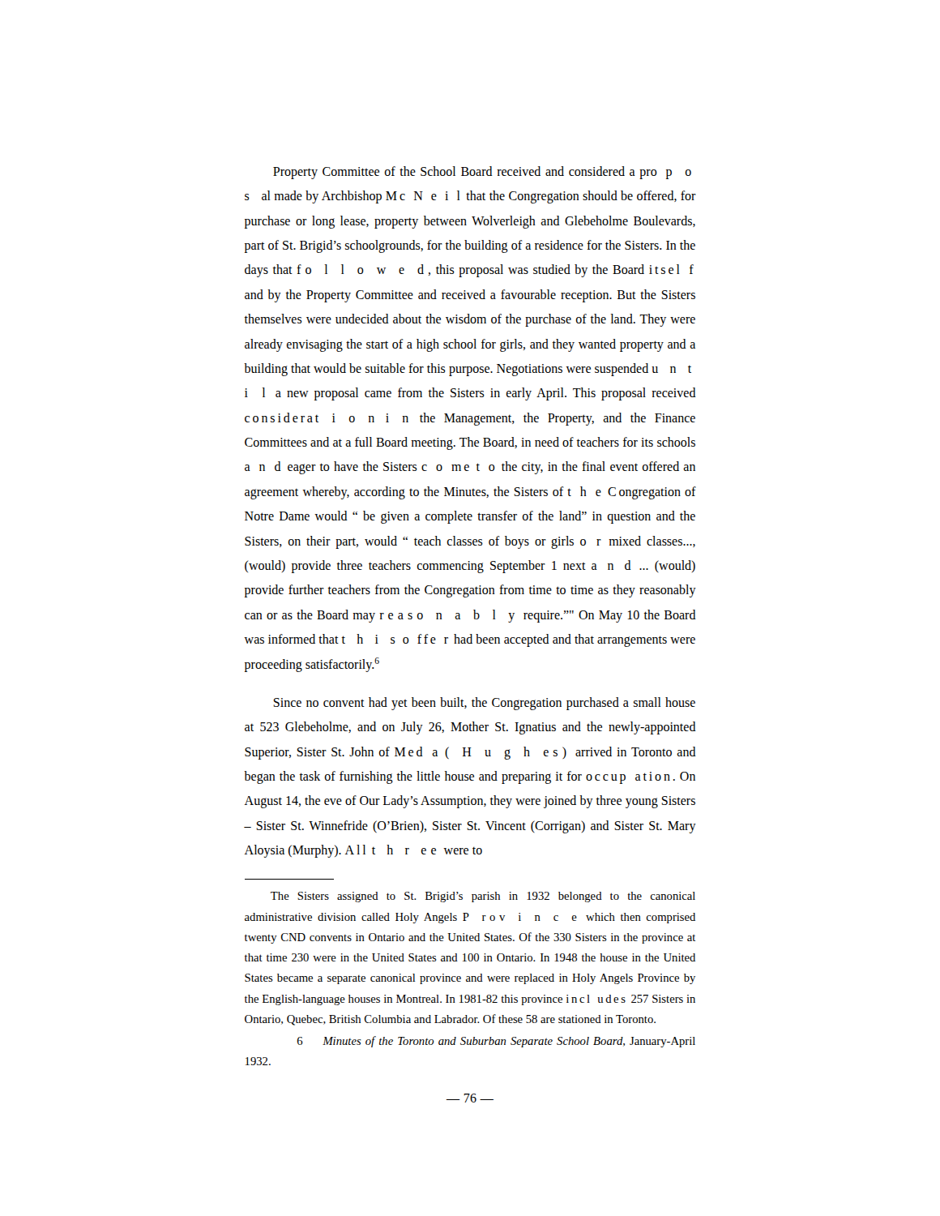Property Committee of the School Board received and considered a pro p o s al made by Archbishop Mc N e i l that the Congregation should be offered, for purchase or long lease, property between Wolverleigh and Glebeholme Boulevards, part of St. Brigid’s schoolgrounds, for the building of a residence for the Sisters. In the days that fo l l o w e d, this proposal was studied by the Board itsel f and by the Property Committee and received a favourable reception. But the Sisters themselves were undecided about the wisdom of the purchase of the land. They were already envisaging the start of a high school for girls, and they wanted property and a building that would be suitable for this purpose. Negotiations were suspended u n t i l a new proposal came from the Sisters in early April. This proposal received considerat i o n i n the Management, the Property, and the Finance Committees and at a full Board meeting. The Board, in need of teachers for its schools a n d eager to have the Sisters c o me t o the city, in the final event offered an agreement whereby, according to the Minutes, the Sisters of t h e Congregation of Notre Dame would “ be given a complete transfer of the land” in question and the Sisters, on their part, would “ teach classes of boys or girls o r mixed classes..., (would) provide three teachers commencing September 1 next a n d ... (would) provide further teachers from the Congregation from time to time as they reasonably can or as the Board may reaso n a b l y require.”" On May 10 the Board was informed that t h i s o ffe r had been accepted and that arrangements were proceeding satisfactorily.6
Since no convent had yet been built, the Congregation purchased a small house at 523 Glebeholme, and on July 26, Mother St. Ignatius and the newly-appointed Superior, Sister St. John of Med a ( H u g h es) arrived in Toronto and began the task of furnishing the little house and preparing it for occup ation. On August 14, the eve of Our Lady’s Assumption, they were joined by three young Sisters – Sister St. Winnefride (O’Brien), Sister St. Vincent (Corrigan) and Sister St. Mary Aloysia (Murphy). All t h r ee were to
The Sisters assigned to St. Brigid’s parish in 1932 belonged to the canonical administrative division called Holy Angels P rov i n c e which then comprised twenty CND convents in Ontario and the United States. Of the 330 Sisters in the province at that time 230 were in the United States and 100 in Ontario. In 1948 the house in the United States became a separate canonical province and were replaced in Holy Angels Province by the English-language houses in Montreal. In 1981-82 this province incl udes 257 Sisters in Ontario, Quebec, British Columbia and Labrador. Of these 58 are stationed in Toronto.
6 Minutes of the Toronto and Suburban Separate School Board, January-April 1932.
— 76 —